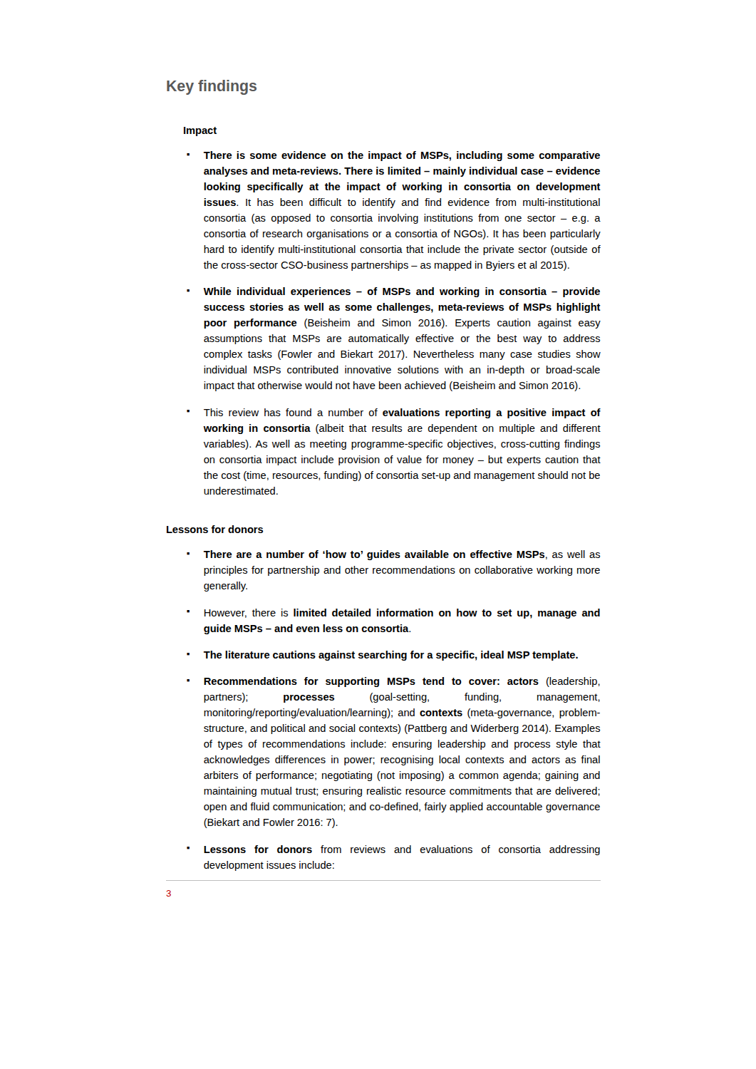Key findings
Impact
There is some evidence on the impact of MSPs, including some comparative analyses and meta-reviews. There is limited – mainly individual case – evidence looking specifically at the impact of working in consortia on development issues. It has been difficult to identify and find evidence from multi-institutional consortia (as opposed to consortia involving institutions from one sector – e.g. a consortia of research organisations or a consortia of NGOs). It has been particularly hard to identify multi-institutional consortia that include the private sector (outside of the cross-sector CSO-business partnerships – as mapped in Byiers et al 2015).
While individual experiences – of MSPs and working in consortia – provide success stories as well as some challenges, meta-reviews of MSPs highlight poor performance (Beisheim and Simon 2016). Experts caution against easy assumptions that MSPs are automatically effective or the best way to address complex tasks (Fowler and Biekart 2017). Nevertheless many case studies show individual MSPs contributed innovative solutions with an in-depth or broad-scale impact that otherwise would not have been achieved (Beisheim and Simon 2016).
This review has found a number of evaluations reporting a positive impact of working in consortia (albeit that results are dependent on multiple and different variables). As well as meeting programme-specific objectives, cross-cutting findings on consortia impact include provision of value for money – but experts caution that the cost (time, resources, funding) of consortia set-up and management should not be underestimated.
Lessons for donors
There are a number of ‘how to’ guides available on effective MSPs, as well as principles for partnership and other recommendations on collaborative working more generally.
However, there is limited detailed information on how to set up, manage and guide MSPs – and even less on consortia.
The literature cautions against searching for a specific, ideal MSP template.
Recommendations for supporting MSPs tend to cover: actors (leadership, partners); processes (goal-setting, funding, management, monitoring/reporting/evaluation/learning); and contexts (meta-governance, problem-structure, and political and social contexts) (Pattberg and Widerberg 2014). Examples of types of recommendations include: ensuring leadership and process style that acknowledges differences in power; recognising local contexts and actors as final arbiters of performance; negotiating (not imposing) a common agenda; gaining and maintaining mutual trust; ensuring realistic resource commitments that are delivered; open and fluid communication; and co-defined, fairly applied accountable governance (Biekart and Fowler 2016: 7).
Lessons for donors from reviews and evaluations of consortia addressing development issues include:
3